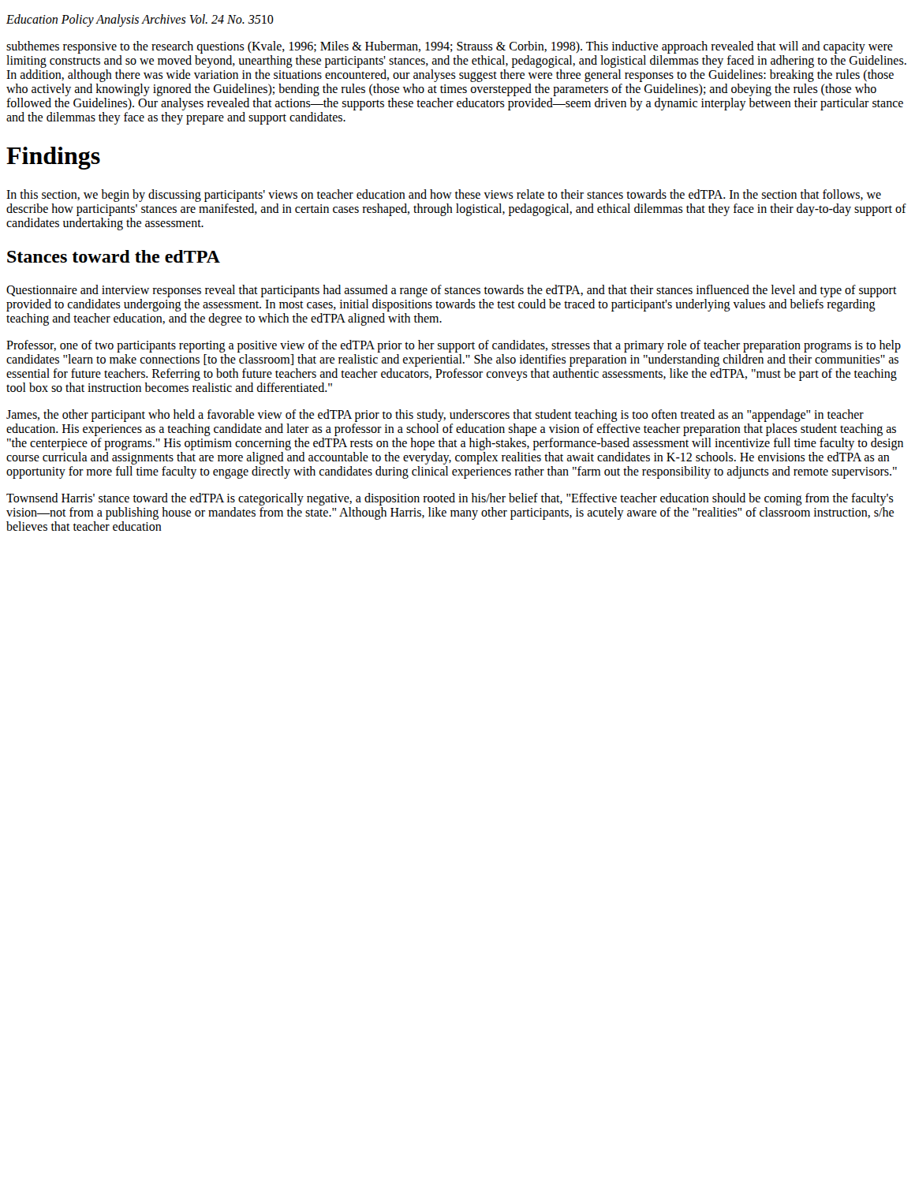Education Policy Analysis Archives Vol. 24 No. 3510
subthemes responsive to the research questions (Kvale, 1996; Miles & Huberman, 1994; Strauss & Corbin, 1998). This inductive approach revealed that will and capacity were limiting constructs and so we moved beyond, unearthing these participants' stances, and the ethical, pedagogical, and logistical dilemmas they faced in adhering to the Guidelines. In addition, although there was wide variation in the situations encountered, our analyses suggest there were three general responses to the Guidelines: breaking the rules (those who actively and knowingly ignored the Guidelines); bending the rules (those who at times overstepped the parameters of the Guidelines); and obeying the rules (those who followed the Guidelines). Our analyses revealed that actions—the supports these teacher educators provided—seem driven by a dynamic interplay between their particular stance and the dilemmas they face as they prepare and support candidates.
Findings
In this section, we begin by discussing participants' views on teacher education and how these views relate to their stances towards the edTPA. In the section that follows, we describe how participants' stances are manifested, and in certain cases reshaped, through logistical, pedagogical, and ethical dilemmas that they face in their day-to-day support of candidates undertaking the assessment.
Stances toward the edTPA
Questionnaire and interview responses reveal that participants had assumed a range of stances towards the edTPA, and that their stances influenced the level and type of support provided to candidates undergoing the assessment. In most cases, initial dispositions towards the test could be traced to participant's underlying values and beliefs regarding teaching and teacher education, and the degree to which the edTPA aligned with them.
Professor, one of two participants reporting a positive view of the edTPA prior to her support of candidates, stresses that a primary role of teacher preparation programs is to help candidates "learn to make connections [to the classroom] that are realistic and experiential." She also identifies preparation in "understanding children and their communities" as essential for future teachers. Referring to both future teachers and teacher educators, Professor conveys that authentic assessments, like the edTPA, "must be part of the teaching tool box so that instruction becomes realistic and differentiated."
James, the other participant who held a favorable view of the edTPA prior to this study, underscores that student teaching is too often treated as an "appendage" in teacher education. His experiences as a teaching candidate and later as a professor in a school of education shape a vision of effective teacher preparation that places student teaching as "the centerpiece of programs." His optimism concerning the edTPA rests on the hope that a high-stakes, performance-based assessment will incentivize full time faculty to design course curricula and assignments that are more aligned and accountable to the everyday, complex realities that await candidates in K-12 schools. He envisions the edTPA as an opportunity for more full time faculty to engage directly with candidates during clinical experiences rather than "farm out the responsibility to adjuncts and remote supervisors."
Townsend Harris' stance toward the edTPA is categorically negative, a disposition rooted in his/her belief that, "Effective teacher education should be coming from the faculty's vision—not from a publishing house or mandates from the state." Although Harris, like many other participants, is acutely aware of the "realities" of classroom instruction, s/he believes that teacher education